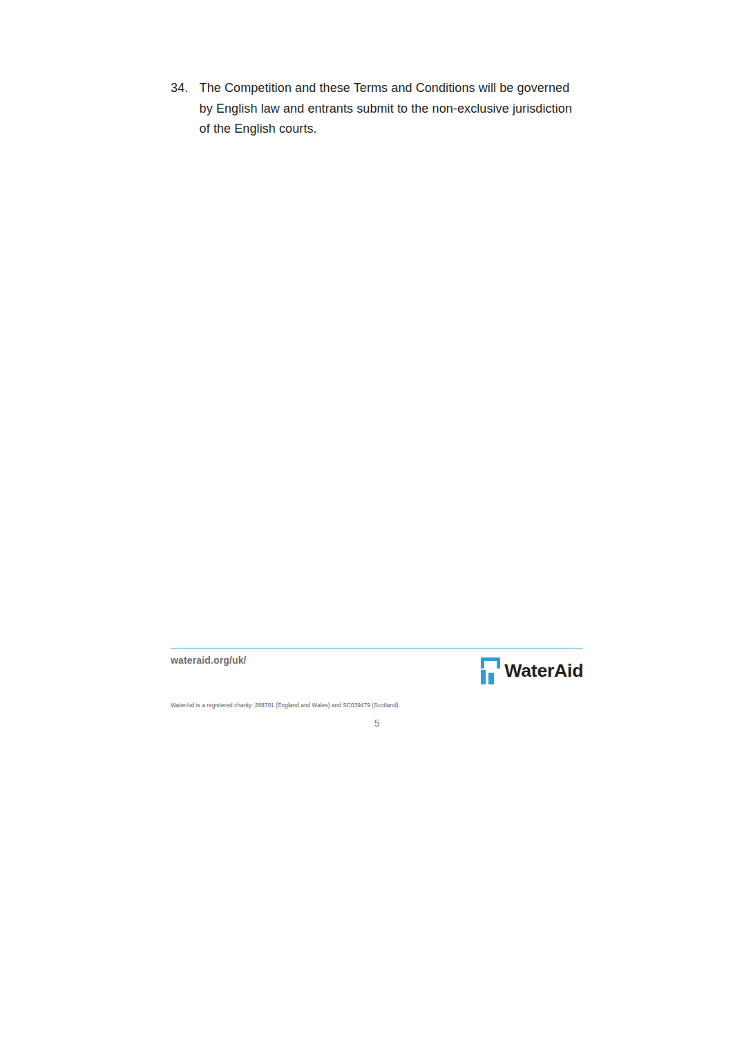34. The Competition and these Terms and Conditions will be governed by English law and entrants submit to the non-exclusive jurisdiction of the English courts.
wateraid.org/uk/
WaterAid is a registered charity: 288701 (England and Wales) and SC039479 (Scotland).
WaterAid
5